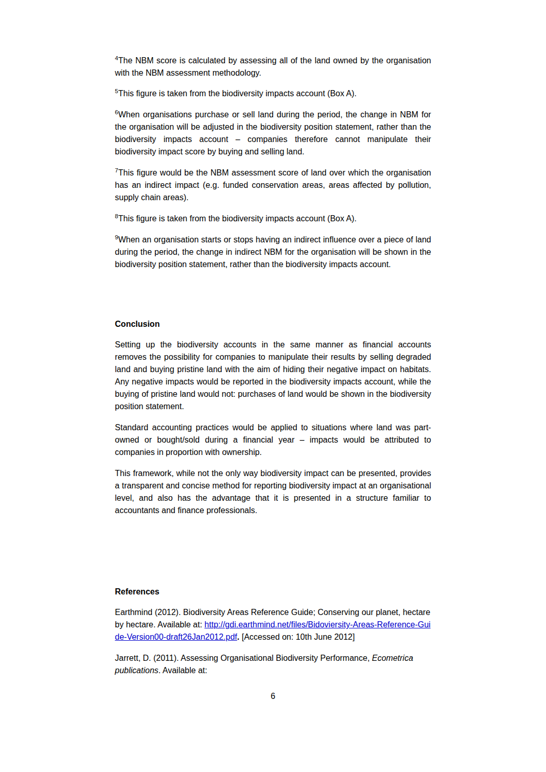4The NBM score is calculated by assessing all of the land owned by the organisation with the NBM assessment methodology.
5This figure is taken from the biodiversity impacts account (Box A).
6When organisations purchase or sell land during the period, the change in NBM for the organisation will be adjusted in the biodiversity position statement, rather than the biodiversity impacts account – companies therefore cannot manipulate their biodiversity impact score by buying and selling land.
7This figure would be the NBM assessment score of land over which the organisation has an indirect impact (e.g. funded conservation areas, areas affected by pollution, supply chain areas).
8This figure is taken from the biodiversity impacts account (Box A).
9When an organisation starts or stops having an indirect influence over a piece of land during the period, the change in indirect NBM for the organisation will be shown in the biodiversity position statement, rather than the biodiversity impacts account.
Conclusion
Setting up the biodiversity accounts in the same manner as financial accounts removes the possibility for companies to manipulate their results by selling degraded land and buying pristine land with the aim of hiding their negative impact on habitats. Any negative impacts would be reported in the biodiversity impacts account, while the buying of pristine land would not: purchases of land would be shown in the biodiversity position statement.
Standard accounting practices would be applied to situations where land was part-owned or bought/sold during a financial year – impacts would be attributed to companies in proportion with ownership.
This framework, while not the only way biodiversity impact can be presented, provides a transparent and concise method for reporting biodiversity impact at an organisational level, and also has the advantage that it is presented in a structure familiar to accountants and finance professionals.
References
Earthmind (2012). Biodiversity Areas Reference Guide; Conserving our planet, hectare by hectare. Available at: http://gdi.earthmind.net/files/Bidoviersity-Areas-Reference-Guide-Version00-draft26Jan2012.pdf. [Accessed on: 10th June 2012]
Jarrett, D. (2011). Assessing Organisational Biodiversity Performance, Ecometrica publications. Available at:
6